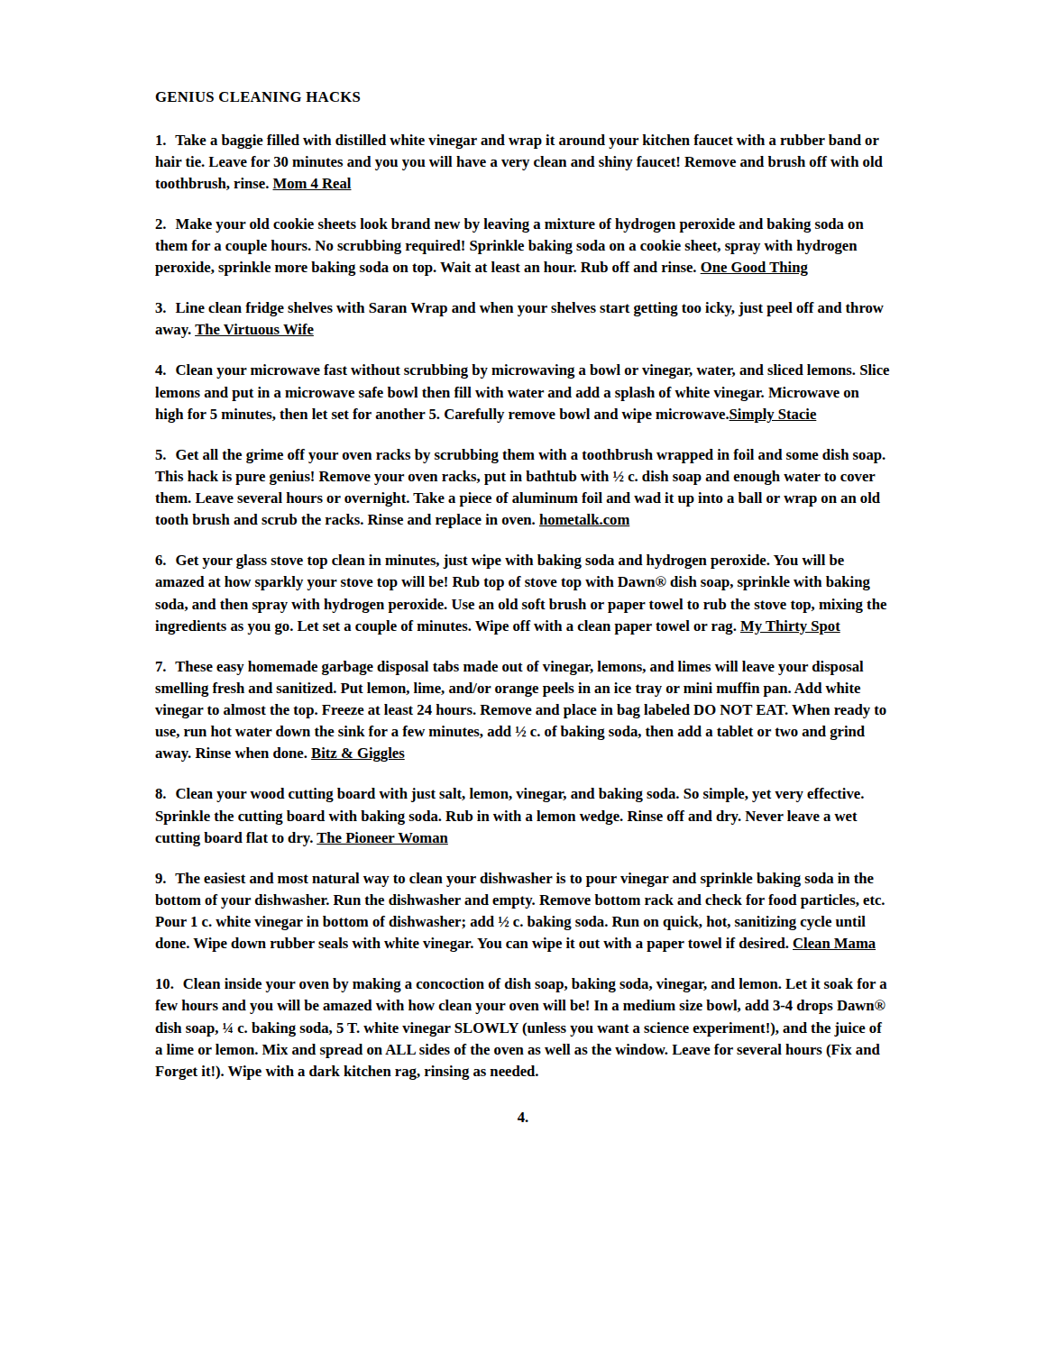GENIUS CLEANING HACKS
1. Take a baggie filled with distilled white vinegar and wrap it around your kitchen faucet with a rubber band or hair tie. Leave for 30 minutes and you you will have a very clean and shiny faucet! Remove and brush off with old toothbrush, rinse. Mom 4 Real
2. Make your old cookie sheets look brand new by leaving a mixture of hydrogen peroxide and baking soda on them for a couple hours. No scrubbing required! Sprinkle baking soda on a cookie sheet, spray with hydrogen peroxide, sprinkle more baking soda on top. Wait at least an hour. Rub off and rinse. One Good Thing
3. Line clean fridge shelves with Saran Wrap and when your shelves start getting too icky, just peel off and throw away. The Virtuous Wife
4. Clean your microwave fast without scrubbing by microwaving a bowl or vinegar, water, and sliced lemons. Slice lemons and put in a microwave safe bowl then fill with water and add a splash of white vinegar. Microwave on high for 5 minutes, then let set for another 5. Carefully remove bowl and wipe microwave.Simply Stacie
5. Get all the grime off your oven racks by scrubbing them with a toothbrush wrapped in foil and some dish soap. This hack is pure genius! Remove your oven racks, put in bathtub with ½ c. dish soap and enough water to cover them. Leave several hours or overnight. Take a piece of aluminum foil and wad it up into a ball or wrap on an old tooth brush and scrub the racks. Rinse and replace in oven. hometalk.com
6. Get your glass stove top clean in minutes, just wipe with baking soda and hydrogen peroxide. You will be amazed at how sparkly your stove top will be! Rub top of stove top with Dawn® dish soap, sprinkle with baking soda, and then spray with hydrogen peroxide. Use an old soft brush or paper towel to rub the stove top, mixing the ingredients as you go. Let set a couple of minutes. Wipe off with a clean paper towel or rag. My Thirty Spot
7. These easy homemade garbage disposal tabs made out of vinegar, lemons, and limes will leave your disposal smelling fresh and sanitized. Put lemon, lime, and/or orange peels in an ice tray or mini muffin pan. Add white vinegar to almost the top. Freeze at least 24 hours. Remove and place in bag labeled DO NOT EAT. When ready to use, run hot water down the sink for a few minutes, add ½ c. of baking soda, then add a tablet or two and grind away. Rinse when done. Bitz & Giggles
8. Clean your wood cutting board with just salt, lemon, vinegar, and baking soda. So simple, yet very effective. Sprinkle the cutting board with baking soda. Rub in with a lemon wedge. Rinse off and dry. Never leave a wet cutting board flat to dry. The Pioneer Woman
9. The easiest and most natural way to clean your dishwasher is to pour vinegar and sprinkle baking soda in the bottom of your dishwasher. Run the dishwasher and empty. Remove bottom rack and check for food particles, etc. Pour 1 c. white vinegar in bottom of dishwasher; add ½ c. baking soda. Run on quick, hot, sanitizing cycle until done. Wipe down rubber seals with white vinegar. You can wipe it out with a paper towel if desired. Clean Mama
10. Clean inside your oven by making a concoction of dish soap, baking soda, vinegar, and lemon. Let it soak for a few hours and you will be amazed with how clean your oven will be! In a medium size bowl, add 3-4 drops Dawn® dish soap, ¼ c. baking soda, 5 T. white vinegar SLOWLY (unless you want a science experiment!), and the juice of a lime or lemon. Mix and spread on ALL sides of the oven as well as the window. Leave for several hours (Fix and Forget it!). Wipe with a dark kitchen rag, rinsing as needed.
4.